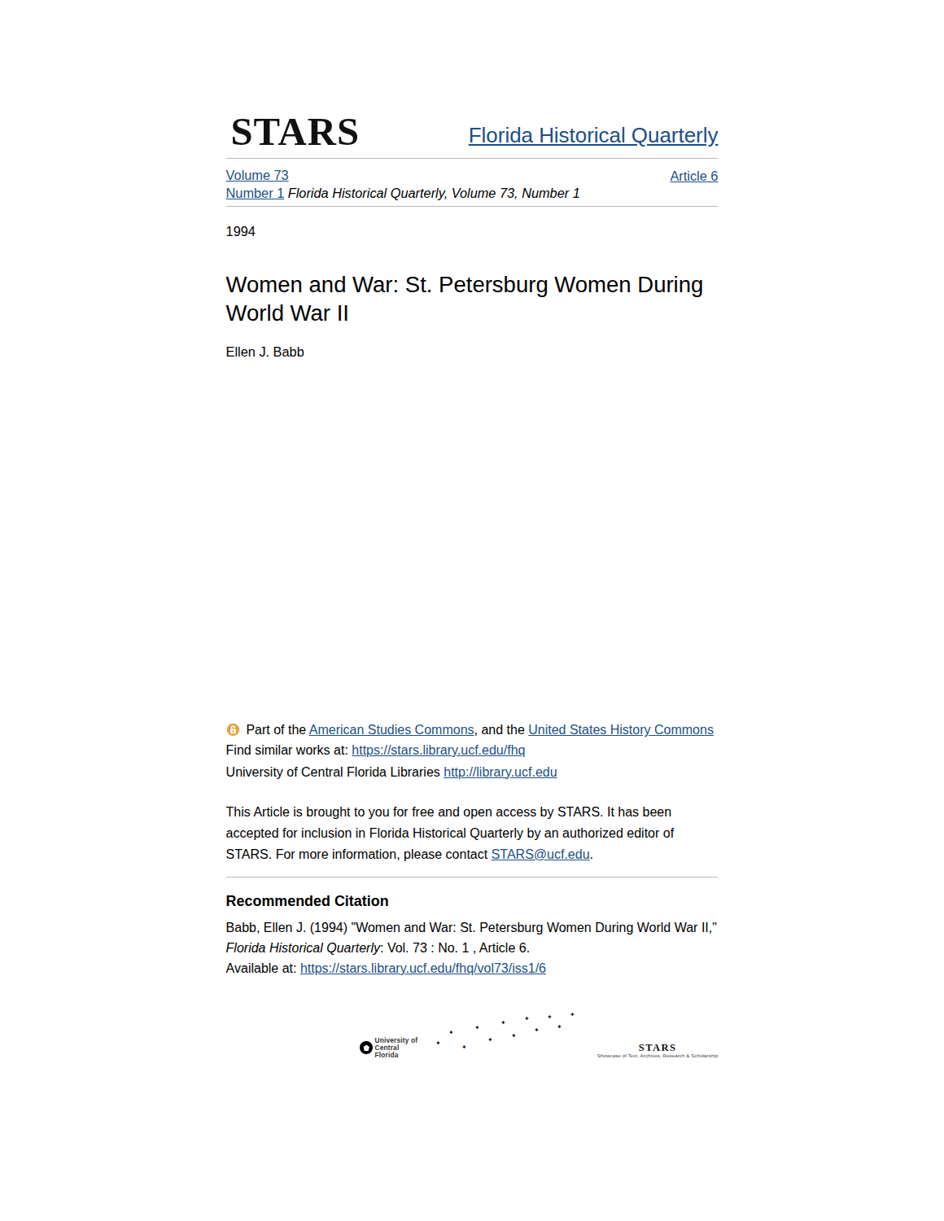STARS
Florida Historical Quarterly
Volume 73 Number 1 Florida Historical Quarterly, Volume 73, Number 1
Article 6
1994
Women and War: St. Petersburg Women During World War II
Ellen J. Babb
Part of the American Studies Commons, and the United States History Commons
Find similar works at: https://stars.library.ucf.edu/fhq
University of Central Florida Libraries http://library.ucf.edu
This Article is brought to you for free and open access by STARS. It has been accepted for inclusion in Florida Historical Quarterly by an authorized editor of STARS. For more information, please contact STARS@ucf.edu.
Recommended Citation
Babb, Ellen J. (1994) "Women and War: St. Petersburg Women During World War II," Florida Historical Quarterly: Vol. 73 : No. 1 , Article 6.
Available at: https://stars.library.ucf.edu/fhq/vol73/iss1/6
University of
Central
Florida
✦ ✦ ✦ ✦ ✦ ✦ ✦ ✦ ✦ ✦ ✦ ✦
STARS
Showcase of Text, Archives, Research & Scholarship